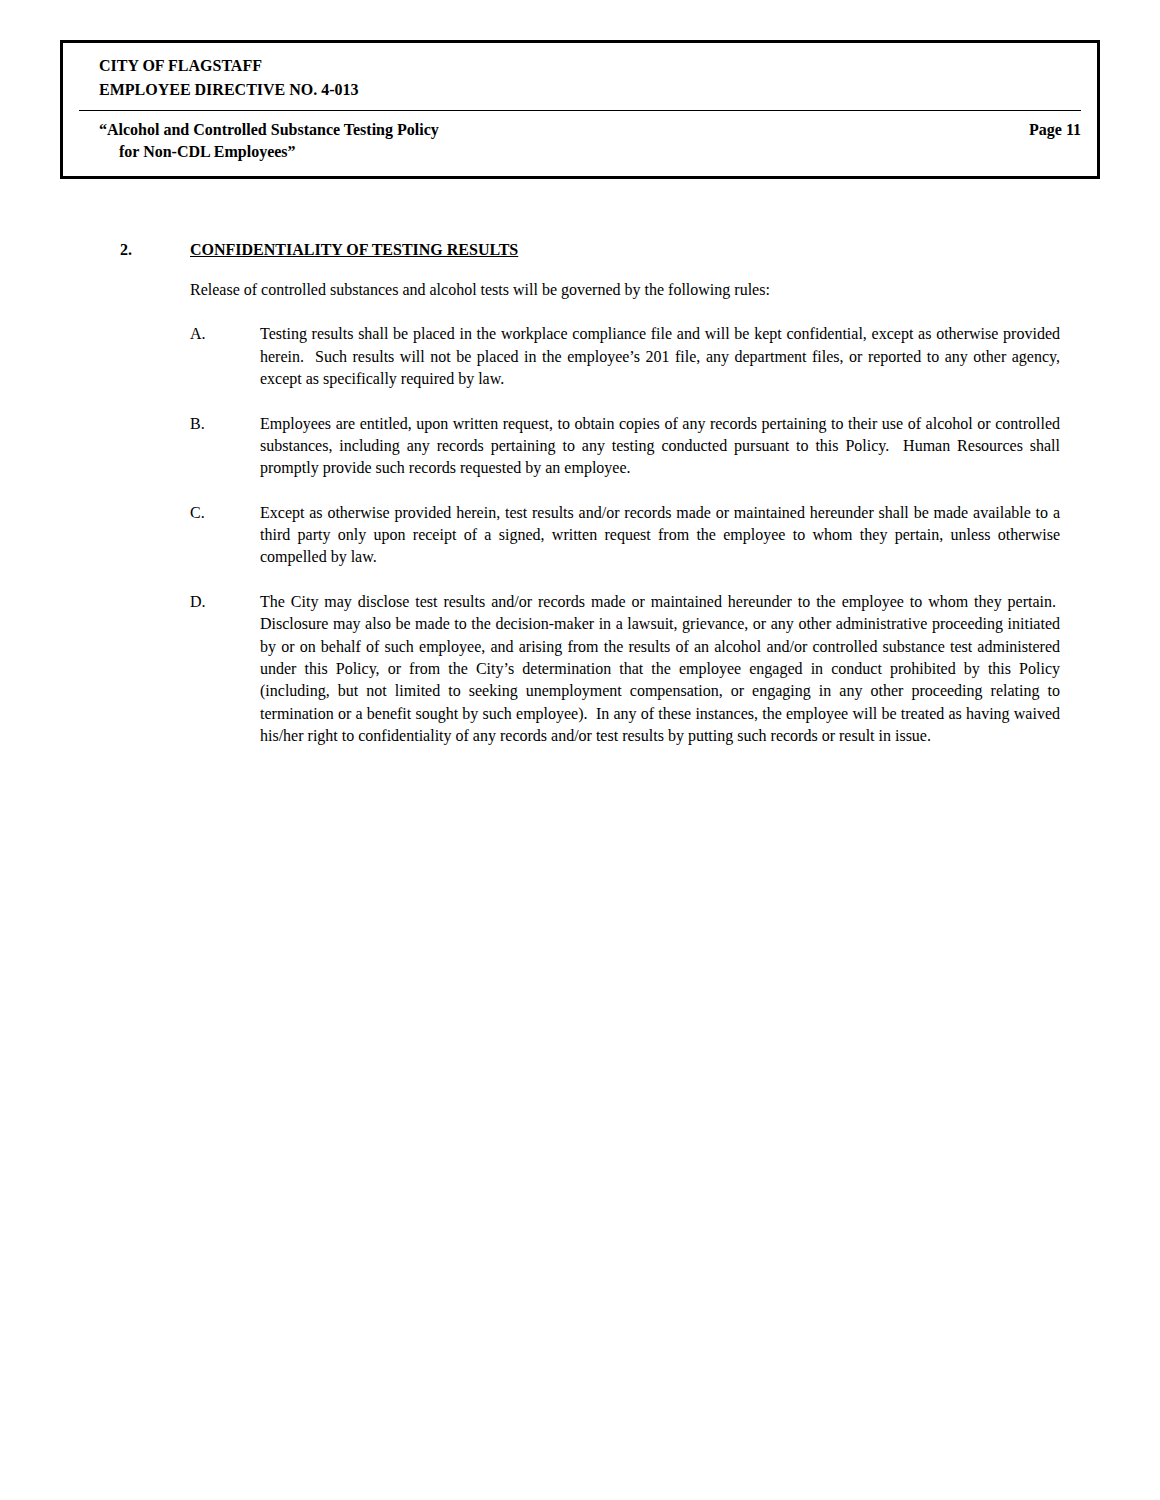CITY OF FLAGSTAFF
EMPLOYEE DIRECTIVE NO. 4-013
“Alcohol and Controlled Substance Testing Policy
for Non-CDL Employees”
Page 11
2. CONFIDENTIALITY OF TESTING RESULTS
Release of controlled substances and alcohol tests will be governed by the following rules:
A. Testing results shall be placed in the workplace compliance file and will be kept confidential, except as otherwise provided herein. Such results will not be placed in the employee’s 201 file, any department files, or reported to any other agency, except as specifically required by law.
B. Employees are entitled, upon written request, to obtain copies of any records pertaining to their use of alcohol or controlled substances, including any records pertaining to any testing conducted pursuant to this Policy. Human Resources shall promptly provide such records requested by an employee.
C. Except as otherwise provided herein, test results and/or records made or maintained hereunder shall be made available to a third party only upon receipt of a signed, written request from the employee to whom they pertain, unless otherwise compelled by law.
D. The City may disclose test results and/or records made or maintained hereunder to the employee to whom they pertain. Disclosure may also be made to the decision-maker in a lawsuit, grievance, or any other administrative proceeding initiated by or on behalf of such employee, and arising from the results of an alcohol and/or controlled substance test administered under this Policy, or from the City’s determination that the employee engaged in conduct prohibited by this Policy (including, but not limited to seeking unemployment compensation, or engaging in any other proceeding relating to termination or a benefit sought by such employee). In any of these instances, the employee will be treated as having waived his/her right to confidentiality of any records and/or test results by putting such records or result in issue.